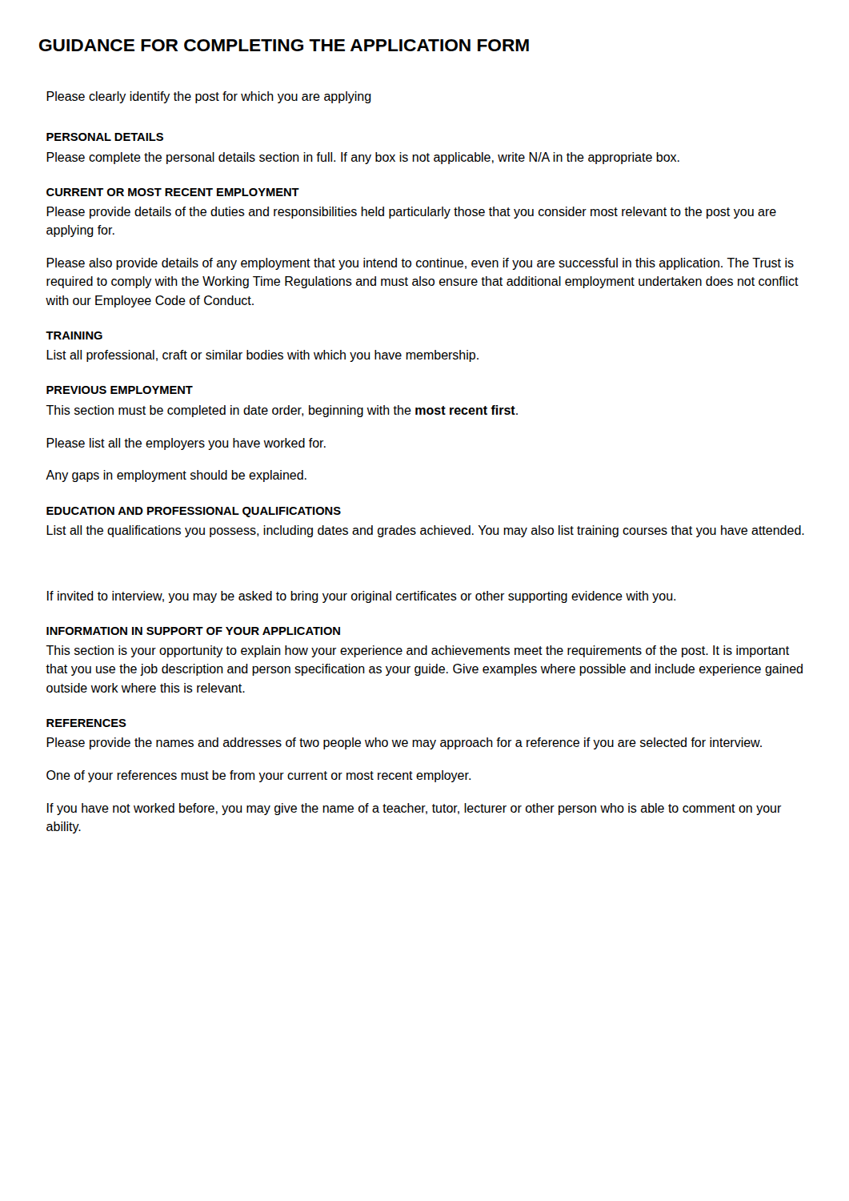GUIDANCE FOR COMPLETING THE APPLICATION FORM
Please clearly identify the post for which you are applying
Personal Details
Please complete the personal details section in full. If any box is not applicable, write N/A in the appropriate box.
Current or Most Recent Employment
Please provide details of the duties and responsibilities held particularly those that you consider most relevant to the post you are applying for.
Please also provide details of any employment that you intend to continue, even if you are successful in this application. The Trust is required to comply with the Working Time Regulations and must also ensure that additional employment undertaken does not conflict with our Employee Code of Conduct.
Training
List all professional, craft or similar bodies with which you have membership.
Previous Employment
This section must be completed in date order, beginning with the most recent first.
Please list all the employers you have worked for.
Any gaps in employment should be explained.
Education and Professional Qualifications
List all the qualifications you possess, including dates and grades achieved. You may also list training courses that you have attended.
If invited to interview, you may be asked to bring your original certificates or other supporting evidence with you.
Information in Support of Your Application
This section is your opportunity to explain how your experience and achievements meet the requirements of the post. It is important that you use the job description and person specification as your guide. Give examples where possible and include experience gained outside work where this is relevant.
References
Please provide the names and addresses of two people who we may approach for a reference if you are selected for interview.
One of your references must be from your current or most recent employer.
If you have not worked before, you may give the name of a teacher, tutor, lecturer or other person who is able to comment on your ability.